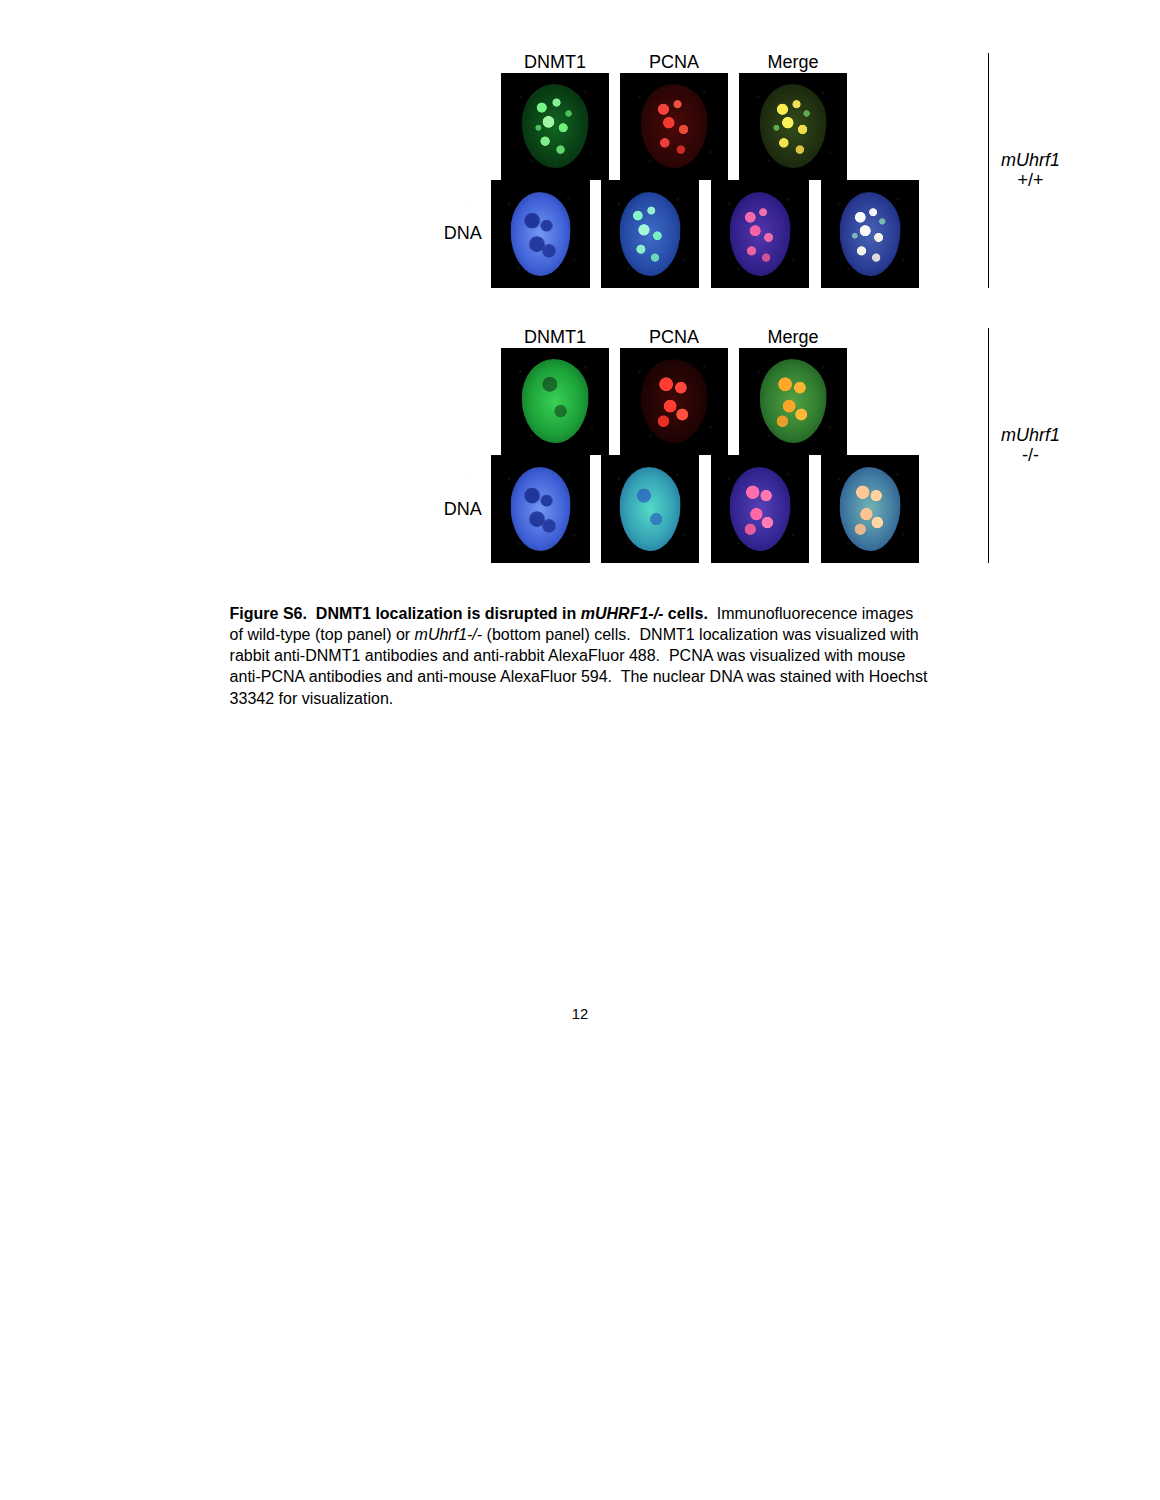DNMT1 PCNA Merge
DNA
mUhrf1
+/+
DNMT1 PCNA Merge
DNA
mUhrf1
-/-
Figure S6. DNMT1 localization is disrupted in mUHRF1-/- cells. Immunofluorecence images of wild-type (top panel) or mUhrf1-/- (bottom panel) cells. DNMT1 localization was visualized with rabbit anti-DNMT1 antibodies and anti-rabbit AlexaFluor 488. PCNA was visualized with mouse anti-PCNA antibodies and anti-mouse AlexaFluor 594. The nuclear DNA was stained with Hoechst 33342 for visualization.
12